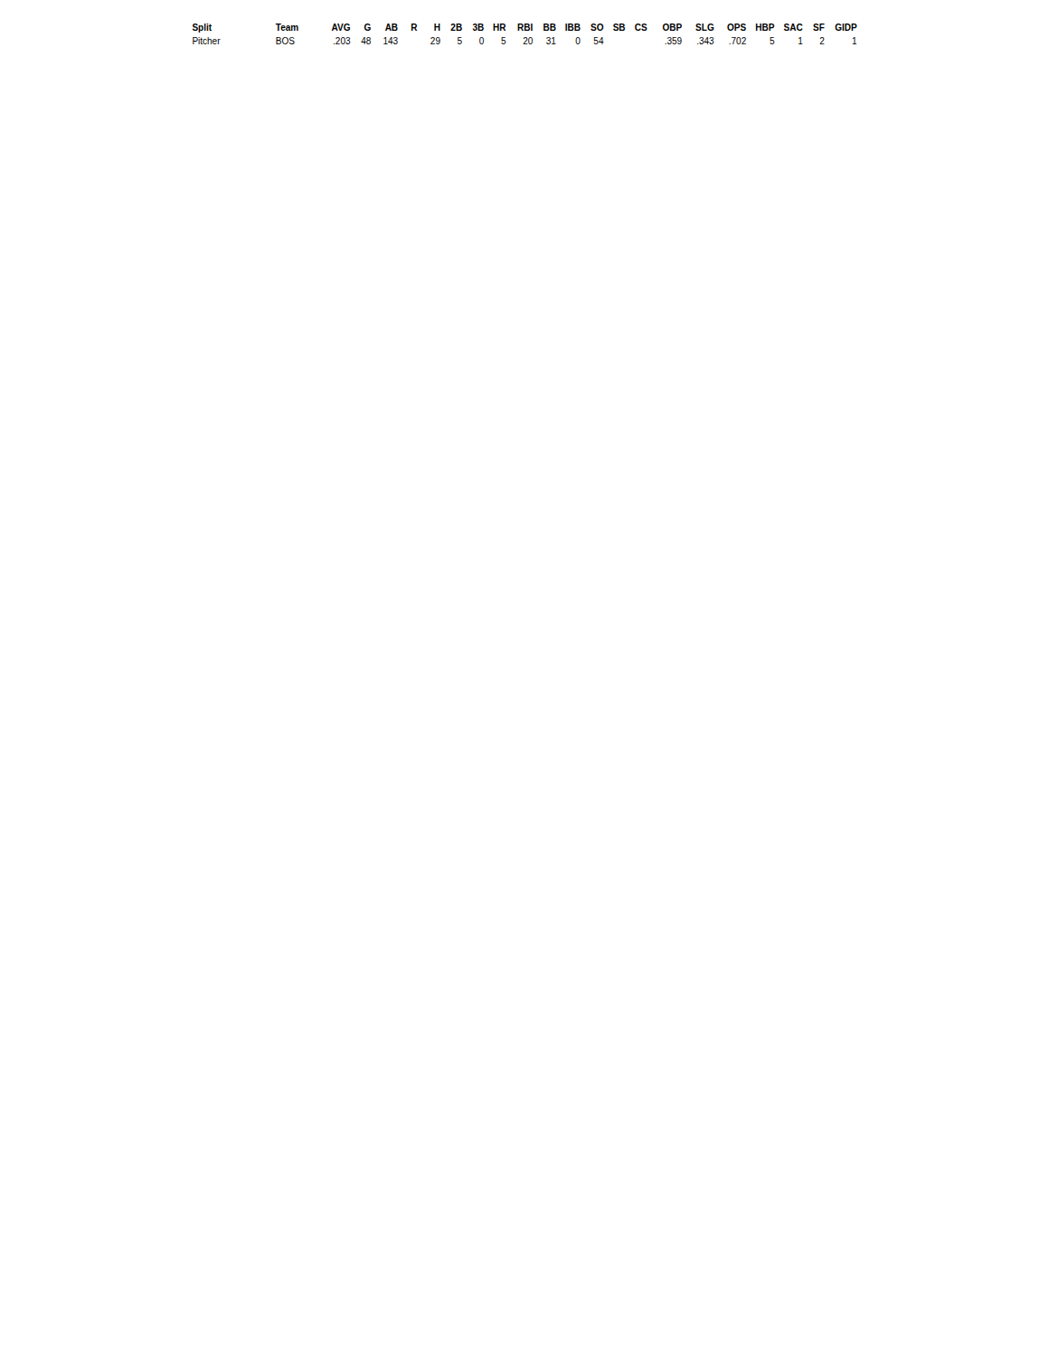| Split | Team | AVG | G | AB | R | H | 2B | 3B | HR | RBI | BB | IBB | SO | SB | CS | OBP | SLG | OPS | HBP | SAC | SF | GIDP |
| --- | --- | --- | --- | --- | --- | --- | --- | --- | --- | --- | --- | --- | --- | --- | --- | --- | --- | --- | --- | --- | --- | --- |
| Pitcher | BOS | .203 | 48 | 143 | | 29 | 5 | 0 | 5 | 20 | 31 | 0 | 54 | | | .359 | .343 | .702 | 5 | 1 | 2 | 1 |